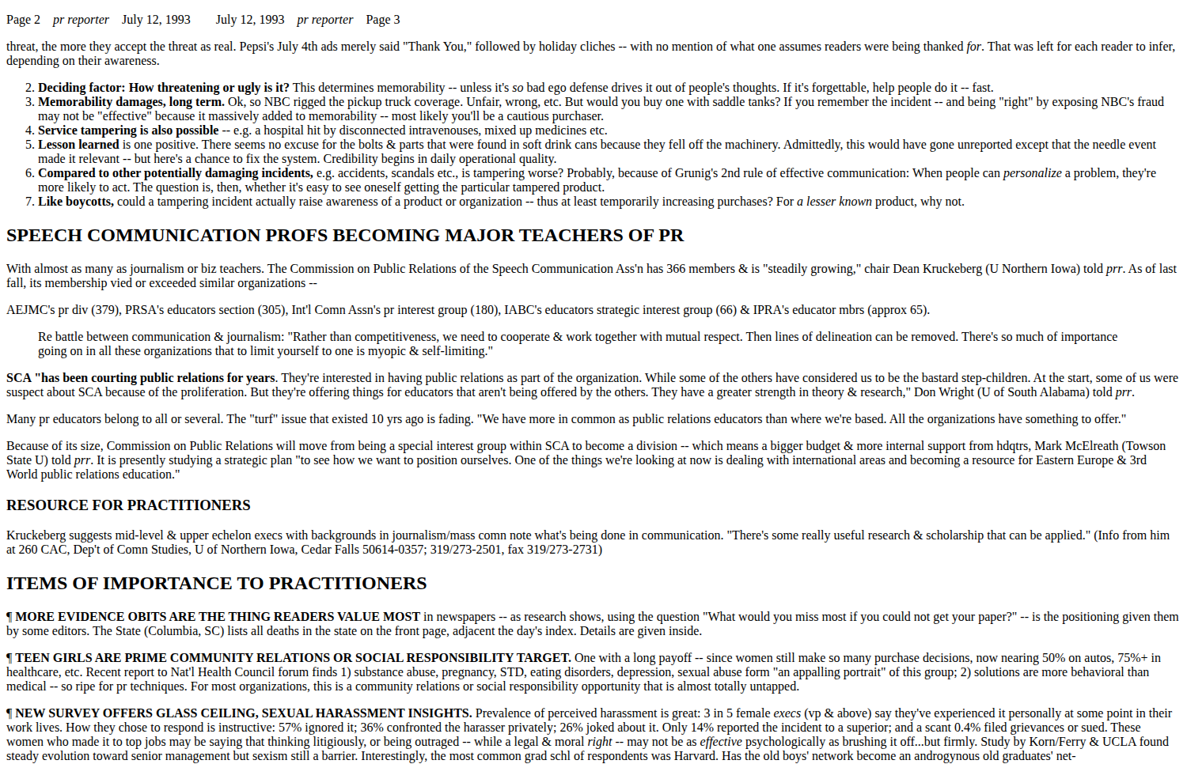Page 2 pr reporter July 12, 1993 July 12, 1993 pr reporter Page 3
threat, the more they accept the threat as real. Pepsi's July 4th ads merely said "Thank You," followed by holiday cliches -- with no mention of what one assumes readers were being thanked for. That was left for each reader to infer, depending on their awareness.
Deciding factor: How threatening or ugly is it? This determines memorability -- unless it's so bad ego defense drives it out of people's thoughts. If it's forgettable, help people do it -- fast.
Memorability damages, long term. Ok, so NBC rigged the pickup truck coverage. Unfair, wrong, etc. But would you buy one with saddle tanks? If you remember the incident -- and being "right" by exposing NBC's fraud may not be "effective" because it massively added to memorability -- most likely you'll be a cautious purchaser.
Service tampering is also possible -- e.g. a hospital hit by disconnected intravenouses, mixed up medicines etc.
Lesson learned is one positive. There seems no excuse for the bolts & parts that were found in soft drink cans because they fell off the machinery. Admittedly, this would have gone unreported except that the needle event made it relevant -- but here's a chance to fix the system. Credibility begins in daily operational quality.
Compared to other potentially damaging incidents, e.g. accidents, scandals etc., is tampering worse? Probably, because of Grunig's 2nd rule of effective communication: When people can personalize a problem, they're more likely to act. The question is, then, whether it's easy to see oneself getting the particular tampered product.
Like boycotts, could a tampering incident actually raise awareness of a product or organization -- thus at least temporarily increasing purchases? For a lesser known product, why not.
SPEECH COMMUNICATION PROFS BECOMING MAJOR TEACHERS OF PR
With almost as many as journalism or biz teachers. The Commission on Public Relations of the Speech Communication Ass'n has 366 members & is "steadily growing," chair Dean Kruckeberg (U Northern Iowa) told prr. As of last fall, its membership vied or exceeded similar organizations --
AEJMC's pr div (379), PRSA's educators section (305), Int'l Comn Assn's pr interest group (180), IABC's educators strategic interest group (66) & IPRA's educator mbrs (approx 65).
Re battle between communication & journalism: "Rather than competitiveness, we need to cooperate & work together with mutual respect. Then lines of delineation can be removed. There's so much of importance going on in all these organizations that to limit yourself to one is myopic & self-limiting."
SCA "has been courting public relations for years. They're interested in having public relations as part of the organization. While some of the others have considered us to be the bastard step-children. At the start, some of us were suspect about SCA because of the proliferation. But they're offering things for educators that aren't being offered by the others. They have a greater strength in theory & research," Don Wright (U of South Alabama) told prr.
Many pr educators belong to all or several. The "turf" issue that existed 10 yrs ago is fading. "We have more in common as public relations educators than where we're based. All the organizations have something to offer."
Because of its size, Commission on Public Relations will move from being a special interest group within SCA to become a division -- which means a bigger budget & more internal support from hdqtrs, Mark McElreath (Towson State U) told prr. It is presently studying a strategic plan "to see how we want to position ourselves. One of the things we're looking at now is dealing with international areas and becoming a resource for Eastern Europe & 3rd World public relations education."
RESOURCE FOR PRACTITIONERS
Kruckeberg suggests mid-level & upper echelon execs with backgrounds in journalism/mass comn note what's being done in communication. "There's some really useful research & scholarship that can be applied." (Info from him at 260 CAC, Dep't of Comn Studies, U of Northern Iowa, Cedar Falls 50614-0357; 319/273-2501, fax 319/273-2731)
ITEMS OF IMPORTANCE TO PRACTITIONERS
¶ MORE EVIDENCE OBITS ARE THE THING READERS VALUE MOST in newspapers -- as research shows, using the question "What would you miss most if you could not get your paper?" -- is the positioning given them by some editors. The State (Columbia, SC) lists all deaths in the state on the front page, adjacent the day's index. Details are given inside.
¶ TEEN GIRLS ARE PRIME COMMUNITY RELATIONS OR SOCIAL RESPONSIBILITY TARGET. One with a long payoff -- since women still make so many purchase decisions, now nearing 50% on autos, 75%+ in healthcare, etc. Recent report to Nat'l Health Council forum finds 1) substance abuse, pregnancy, STD, eating disorders, depression, sexual abuse form "an appalling portrait" of this group; 2) solutions are more behavioral than medical -- so ripe for pr techniques. For most organizations, this is a community relations or social responsibility opportunity that is almost totally untapped.
¶ NEW SURVEY OFFERS GLASS CEILING, SEXUAL HARASSMENT INSIGHTS. Prevalence of perceived harassment is great: 3 in 5 female execs (vp & above) say they've experienced it personally at some point in their work lives. How they chose to respond is instructive: 57% ignored it; 36% confronted the harasser privately; 26% joked about it. Only 14% reported the incident to a superior; and a scant 0.4% filed grievances or sued. These women who made it to top jobs may be saying that thinking litigiously, or being outraged -- while a legal & moral right -- may not be as effective psychologically as brushing it off...but firmly. Study by Korn/Ferry & UCLA found steady evolution toward senior management but sexism still a barrier. Interestingly, the most common grad schl of respondents was Harvard. Has the old boys' network become an androgynous old graduates' net-